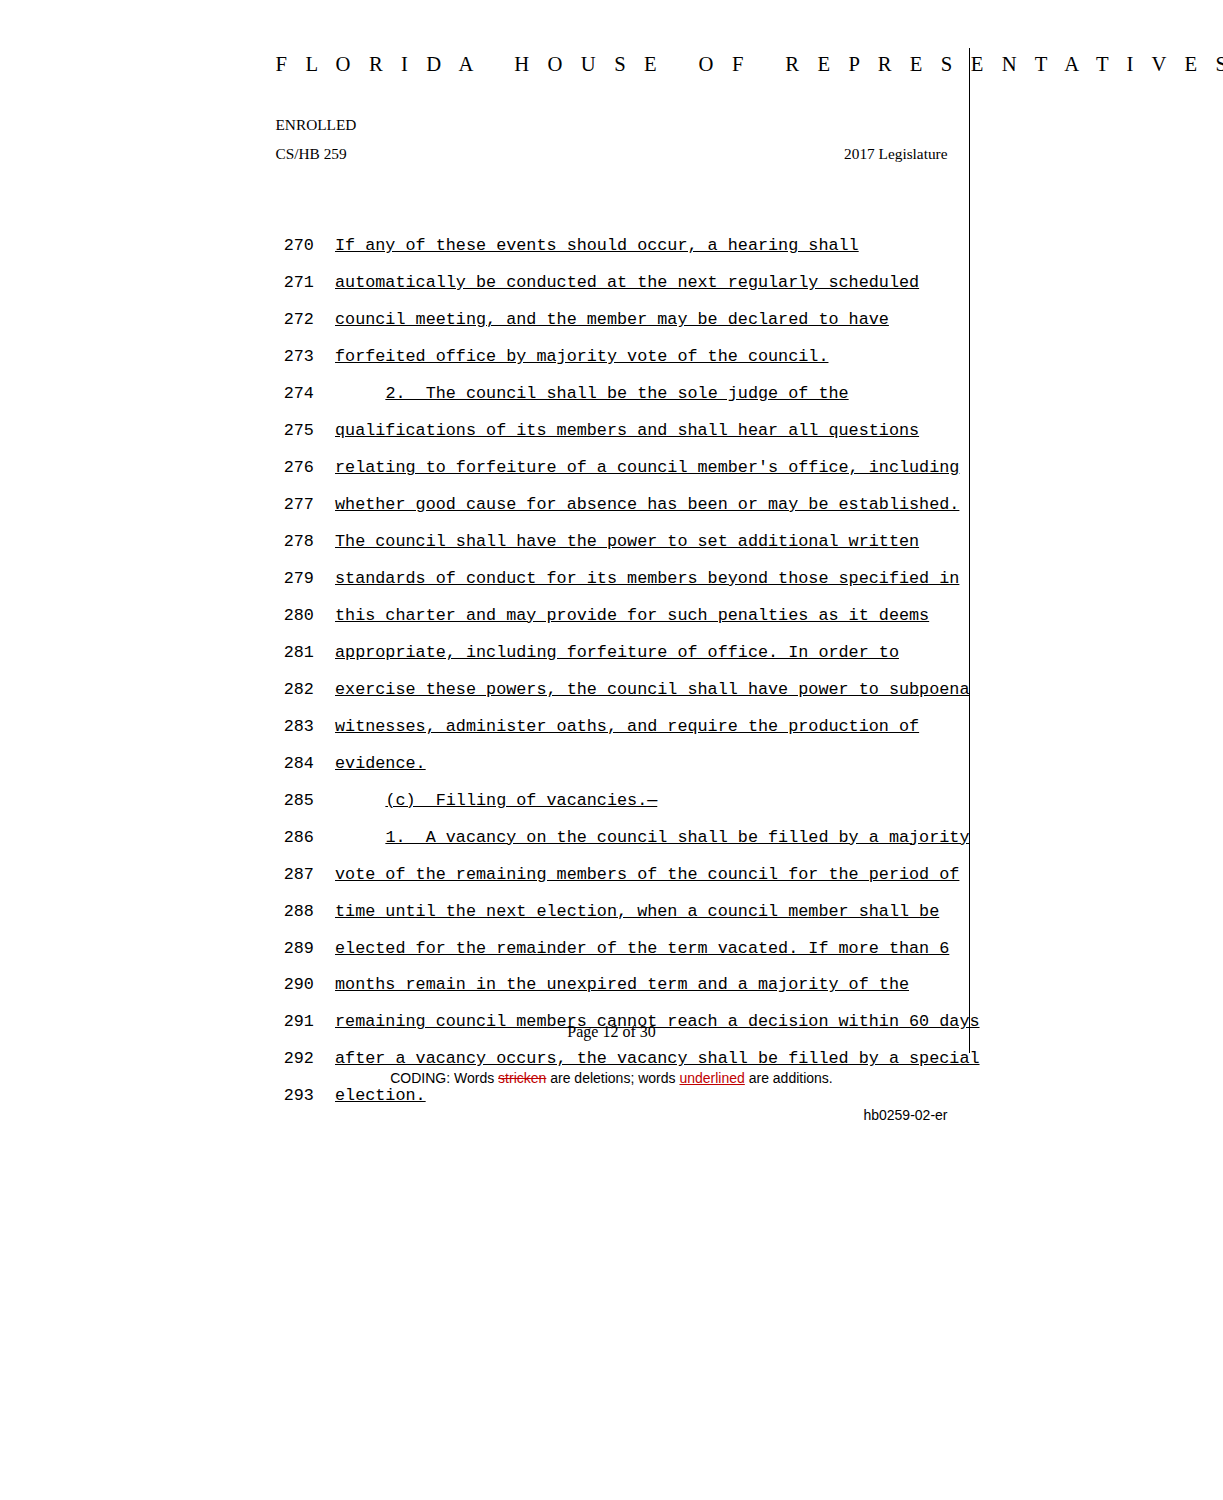F L O R I D A H O U S E O F R E P R E S E N T A T I V E S
ENROLLED
CS/HB 259
2017 Legislature
270 If any of these events should occur, a hearing shall
271 automatically be conducted at the next regularly scheduled
272 council meeting, and the member may be declared to have
273 forfeited office by majority vote of the council.
274 2. The council shall be the sole judge of the
275 qualifications of its members and shall hear all questions
276 relating to forfeiture of a council member's office, including
277 whether good cause for absence has been or may be established.
278 The council shall have the power to set additional written
279 standards of conduct for its members beyond those specified in
280 this charter and may provide for such penalties as it deems
281 appropriate, including forfeiture of office. In order to
282 exercise these powers, the council shall have power to subpoena
283 witnesses, administer oaths, and require the production of
284 evidence.
285 (c) Filling of vacancies.—
286 1. A vacancy on the council shall be filled by a majority
287 vote of the remaining members of the council for the period of
288 time until the next election, when a council member shall be
289 elected for the remainder of the term vacated. If more than 6
290 months remain in the unexpired term and a majority of the
291 remaining council members cannot reach a decision within 60 days
292 after a vacancy occurs, the vacancy shall be filled by a special
293 election.
Page 12 of 30
CODING: Words stricken are deletions; words underlined are additions.
hb0259-02-er